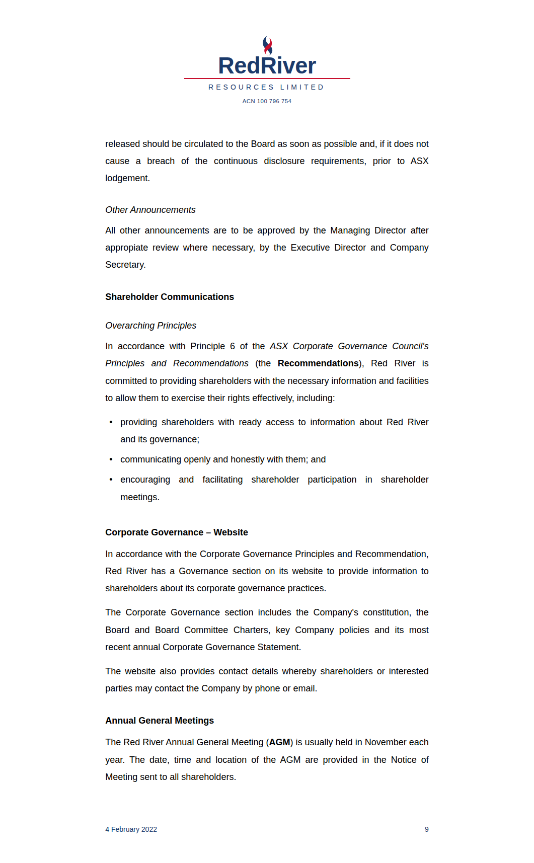RedRiver
RESOURCES LIMITED
ACN 100 796 754
released should be circulated to the Board as soon as possible and, if it does not cause a breach of the continuous disclosure requirements, prior to ASX lodgement.
Other Announcements
All other announcements are to be approved by the Managing Director after appropiate review where necessary, by the Executive Director and Company Secretary.
Shareholder Communications
Overarching Principles
In accordance with Principle 6 of the ASX Corporate Governance Council's Principles and Recommendations (the Recommendations), Red River is committed to providing shareholders with the necessary information and facilities to allow them to exercise their rights effectively, including:
providing shareholders with ready access to information about Red River and its governance;
communicating openly and honestly with them; and
encouraging and facilitating shareholder participation in shareholder meetings.
Corporate Governance – Website
In accordance with the Corporate Governance Principles and Recommendation, Red River has a Governance section on its website to provide information to shareholders about its corporate governance practices.
The Corporate Governance section includes the Company's constitution, the Board and Board Committee Charters, key Company policies and its most recent annual Corporate Governance Statement.
The website also provides contact details whereby shareholders or interested parties may contact the Company by phone or email.
Annual General Meetings
The Red River Annual General Meeting (AGM) is usually held in November each year. The date, time and location of the AGM are provided in the Notice of Meeting sent to all shareholders.
4 February 2022 9